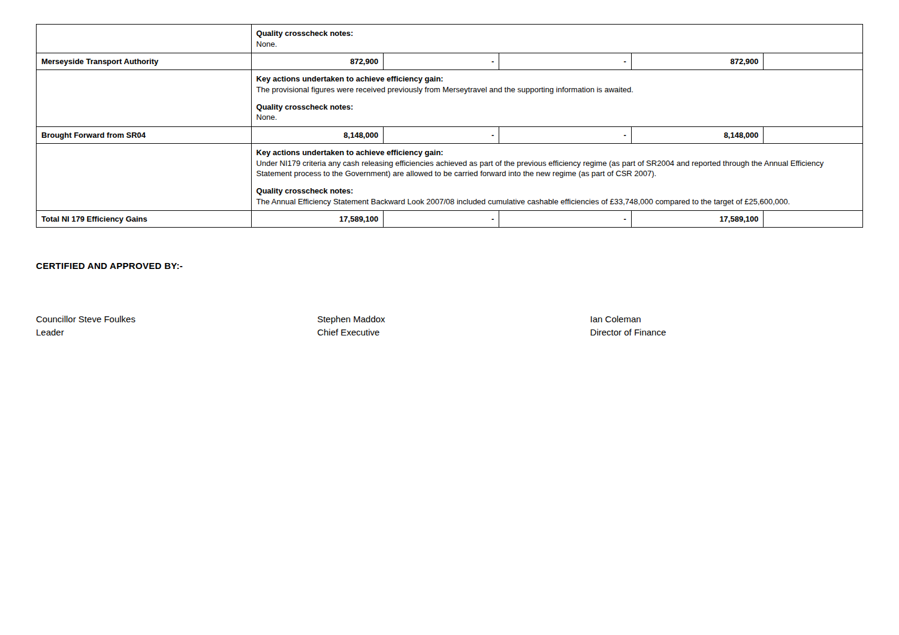| | Quality crosscheck notes: None. |
| Merseyside Transport Authority | 872,900 | - | - | 872,900 | |
| | Key actions undertaken to achieve efficiency gain: The provisional figures were received previously from Merseytravel and the supporting information is awaited. Quality crosscheck notes: None. |
| Brought Forward from SR04 | 8,148,000 | - | - | 8,148,000 | |
| | Key actions undertaken to achieve efficiency gain: Under NI179 criteria any cash releasing efficiencies achieved as part of the previous efficiency regime (as part of SR2004 and reported through the Annual Efficiency Statement process to the Government) are allowed to be carried forward into the new regime (as part of CSR 2007). Quality crosscheck notes: The Annual Efficiency Statement Backward Look 2007/08 included cumulative cashable efficiencies of £33,748,000 compared to the target of £25,600,000. |
| Total NI 179 Efficiency Gains | 17,589,100 | - | - | 17,589,100 | |
CERTIFIED AND APPROVED BY:-
| Councillor Steve Foulkes Leader | Stephen Maddox Chief Executive | Ian Coleman Director of Finance |